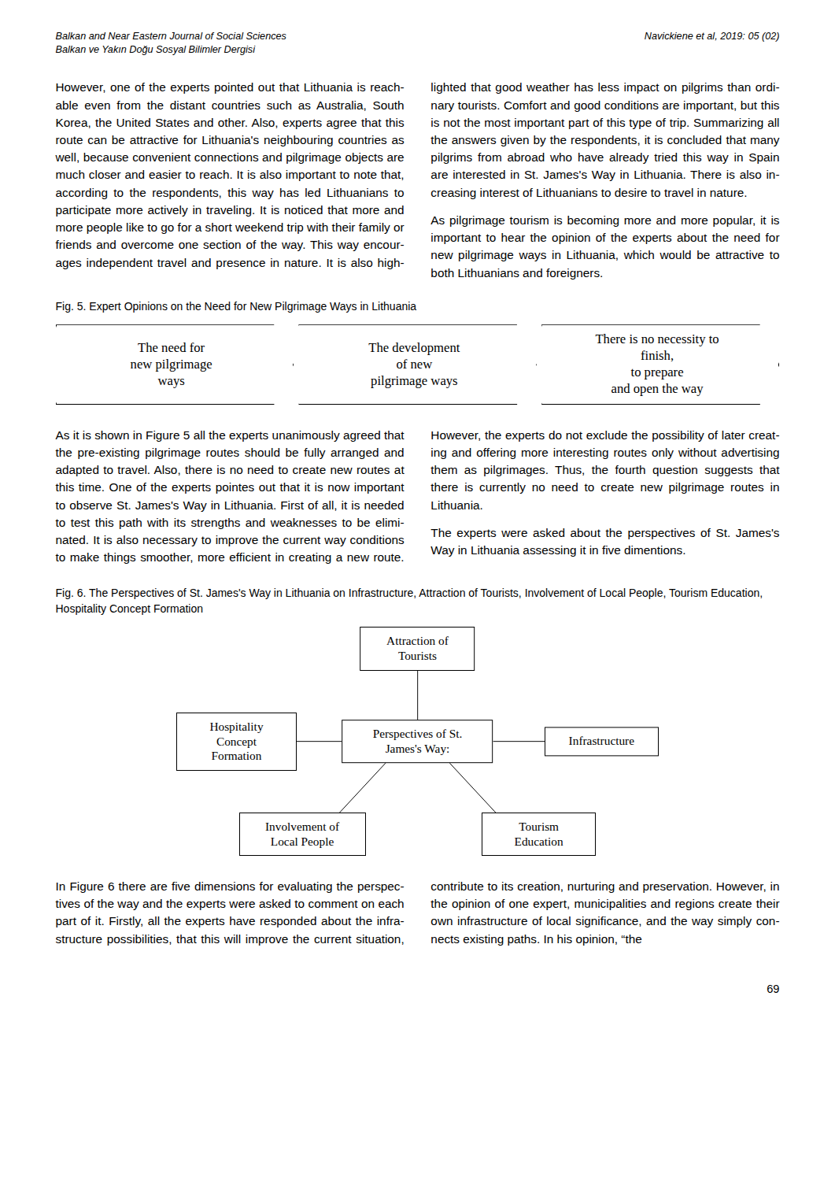Balkan and Near Eastern Journal of Social Sciences
Balkan ve Yakın Doğu Sosyal Bilimler Dergisi
Navickiene et al, 2019: 05 (02)
However, one of the experts pointed out that Lithuania is reachable even from the distant countries such as Australia, South Korea, the United States and other. Also, experts agree that this route can be attractive for Lithuania's neighbouring countries as well, because convenient connections and pilgrimage objects are much closer and easier to reach. It is also important to note that, according to the respondents, this way has led Lithuanians to participate more actively in traveling. It is noticed that more and more people like to go for a short weekend trip with their family or friends and overcome one section of the way. This way encourages independent travel and presence in nature. It is also highlighted that good weather has less impact on pilgrims than ordinary tourists. Comfort and good conditions are important, but this is not the most important part of this type of trip. Summarizing all the answers given by the respondents, it is concluded that many pilgrims from abroad who have already tried this way in Spain are interested in St. James's Way in Lithuania. There is also increasing interest of Lithuanians to desire to travel in nature.
As pilgrimage tourism is becoming more and more popular, it is important to hear the opinion of the experts about the need for new pilgrimage ways in Lithuania, which would be attractive to both Lithuanians and foreigners.
Fig. 5. Expert Opinions on the Need for New Pilgrimage Ways in Lithuania
The need for
new pilgrimage
ways
The development
of new
pilgrimage ways
There is no necessity to
finish,
to prepare
and open the way
As it is shown in Figure 5 all the experts unanimously agreed that the pre-existing pilgrimage routes should be fully arranged and adapted to travel. Also, there is no need to create new routes at this time. One of the experts pointes out that it is now important to observe St. James's Way in Lithuania. First of all, it is needed to test this path with its strengths and weaknesses to be eliminated. It is also necessary to improve the current way conditions to make things smoother, more efficient in creating a new route. However, the experts do not exclude the possibility of later creating and offering more interesting routes only without advertising them as pilgrimages. Thus, the fourth question suggests that there is currently no need to create new pilgrimage routes in Lithuania.
The experts were asked about the perspectives of St. James's Way in Lithuania assessing it in five dimentions.
Fig. 6. The Perspectives of St. James's Way in Lithuania on Infrastructure, Attraction of Tourists, Involvement of Local People, Tourism Education, Hospitality Concept Formation
Attraction of
Tourists
Hospitality
Concept
Formation
Perspectives of St.
James's Way:
Infrastructure
Involvement of
Local People
Tourism
Education
In Figure 6 there are five dimensions for evaluating the perspectives of the way and the experts were asked to comment on each part of it. Firstly, all the experts have responded about the infrastructure possibilities, that this will improve the current situation, contribute to its creation, nurturing and preservation. However, in the opinion of one expert, municipalities and regions create their own infrastructure of local significance, and the way simply connects existing paths. In his opinion, “the
69